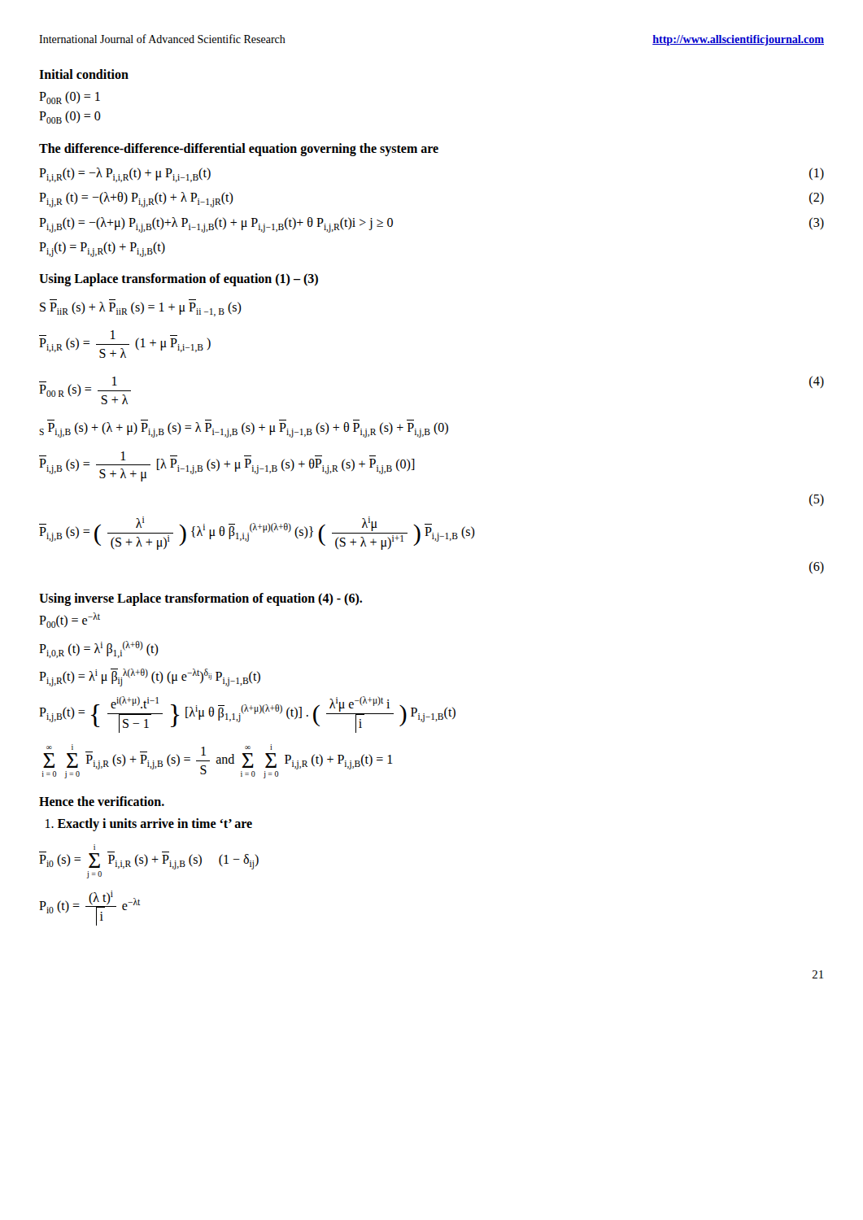International Journal of Advanced Scientific Research http://www.allscientificjournal.com
Initial condition
P00R (0) = 1
P00B (0) = 0
The difference-difference-differential equation governing the system are
Pi,i,R(t) = −λ Pi,i,R(t) + μ Pi,i−1,B(t) (1)
Pi,j,R (t) = −(λ+θ) Pi,j,R(t) + λ Pi−1,jR(t) (2)
Pi,j,B(t) = −(λ+μ) Pi,j,B(t)+λ Pi−1,j,B(t) + μ Pi,j−1,B(t)+ θ Pi,j,R(t)i > j ≥ 0 (3)
Pi,j(t) = Pi,j,R(t) + Pi,j,B(t)
Using Laplace transformation of equation (1) – (3)
S PiiR (s) + λ PiiR (s) = 1 + μ Pii −1, B (s)
Pi,i,R (s) = 1 S + λ (1 + μ Pi,i−1,B )
P00 R (s) = 1 S + λ (4)
S Pi,j,B (s) + (λ + μ) Pi,j,B (s) = λ Pi−1,j,B (s) + μ Pi,j−1,B (s) + θ Pi,j,R (s) + Pi,j,B (0)
Pi,j,B (s) = 1 S + λ + μ [λ Pi−1,j,B (s) + μ Pi,j−1,B (s) + θPi,j,R (s) + Pi,j,B (0)]
(5)
Pi,j,B (s) = ( λi(S + λ + μ)i ) {λi μ θ β1,i,j(λ+μ)(λ+θ) (s)} ( λiμ(S + λ + μ)i+1 ) Pi,j−1,B (s)
(6)
Using inverse Laplace transformation of equation (4) - (6).
P00(t) = e−λt
Pi,0,R (t) = λi β1,i(λ+θ) (t)
Pi,j,R(t) = λi μ βijλ(λ+θ) (t) (μ e−λt)δij Pi,j−1,B(t)
Pi,j,B(t) = { ei(λ+μ).ti−1 S − 1 } [λiμ θ β1,1,j(λ+μ)(λ+θ) (t)] . ( λiμ e−(λ+μ)t i i ) Pi,j−1,B(t)
∞Σi = 0 iΣj = 0 Pi,j,R (s) + Pi,j,B (s) = 1 S and ∞Σi = 0 iΣj = 0 Pi,j,R (t) + Pi,j,B(t) = 1
Hence the verification.
Exactly i units arrive in time ‘t’ are
Pi0 (s) = iΣj = 0 Pi,i,R (s) + Pi,j,B (s) (1 − δij)
Pi0 (t) = (λ t)i i e−λt
21